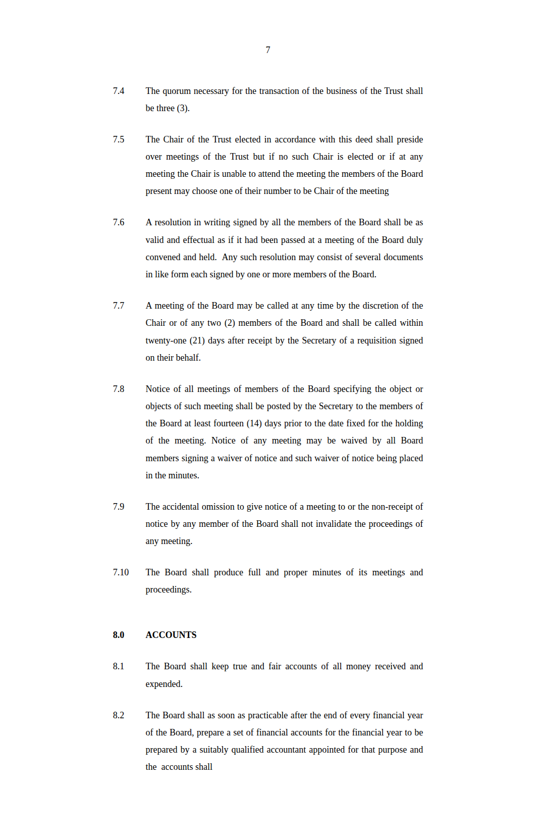7
7.4
The quorum necessary for the transaction of the business of the Trust shall be three (3).
7.5
The Chair of the Trust elected in accordance with this deed shall preside over meetings of the Trust but if no such Chair is elected or if at any meeting the Chair is unable to attend the meeting the members of the Board present may choose one of their number to be Chair of the meeting
7.6
A resolution in writing signed by all the members of the Board shall be as valid and effectual as if it had been passed at a meeting of the Board duly convened and held. Any such resolution may consist of several documents in like form each signed by one or more members of the Board.
7.7
A meeting of the Board may be called at any time by the discretion of the Chair or of any two (2) members of the Board and shall be called within twenty-one (21) days after receipt by the Secretary of a requisition signed on their behalf.
7.8
Notice of all meetings of members of the Board specifying the object or objects of such meeting shall be posted by the Secretary to the members of the Board at least fourteen (14) days prior to the date fixed for the holding of the meeting. Notice of any meeting may be waived by all Board members signing a waiver of notice and such waiver of notice being placed in the minutes.
7.9
The accidental omission to give notice of a meeting to or the non-receipt of notice by any member of the Board shall not invalidate the proceedings of any meeting.
7.10
The Board shall produce full and proper minutes of its meetings and proceedings.
8.0
ACCOUNTS
8.1
The Board shall keep true and fair accounts of all money received and expended.
8.2
The Board shall as soon as practicable after the end of every financial year of the Board, prepare a set of financial accounts for the financial year to be prepared by a suitably qualified accountant appointed for that purpose and the accounts shall